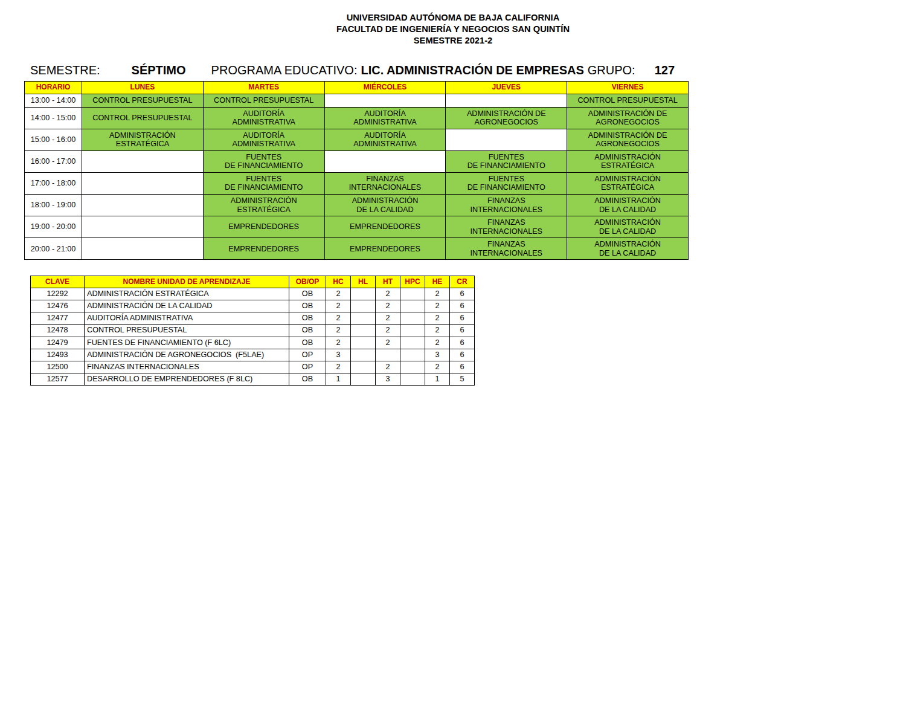UNIVERSIDAD AUTÓNOMA DE BAJA CALIFORNIA
FACULTAD DE INGENIERÍA Y NEGOCIOS SAN QUINTÍN
SEMESTRE 2021-2
SEMESTRE: SÉPTIMO PROGRAMA EDUCATIVO: LIC. ADMINISTRACIÓN DE EMPRESAS GRUPO: 127
| HORARIO | LUNES | MARTES | MIÉRCOLES | JUEVES | VIERNES |
| --- | --- | --- | --- | --- | --- |
| 13:00 - 14:00 | CONTROL PRESUPUESTAL | CONTROL PRESUPUESTAL | | | CONTROL PRESUPUESTAL |
| 14:00 - 15:00 | CONTROL PRESUPUESTAL | AUDITORÍA ADMINISTRATIVA | AUDITORÍA ADMINISTRATIVA | ADMINISTRACIÓN DE AGRONEGOCIOS | ADMINISTRACIÓN DE AGRONEGOCIOS |
| 15:00 - 16:00 | ADMINISTRACIÓN ESTRATÉGICA | AUDITORÍA ADMINISTRATIVA | AUDITORÍA ADMINISTRATIVA | | ADMINISTRACIÓN DE AGRONEGOCIOS |
| 16:00 - 17:00 | | FUENTES DE FINANCIAMIENTO | | FUENTES DE FINANCIAMIENTO | ADMINISTRACIÓN ESTRATÉGICA |
| 17:00 - 18:00 | | FUENTES DE FINANCIAMIENTO | FINANZAS INTERNACIONALES | FUENTES DE FINANCIAMIENTO | ADMINISTRACIÓN ESTRATÉGICA |
| 18:00 - 19:00 | | ADMINISTRACIÓN ESTRATÉGICA | ADMINISTRACIÓN DE LA CALIDAD | FINANZAS INTERNACIONALES | ADMINISTRACIÓN DE LA CALIDAD |
| 19:00 - 20:00 | | EMPRENDEDORES | EMPRENDEDORES | FINANZAS INTERNACIONALES | ADMINISTRACIÓN DE LA CALIDAD |
| 20:00 - 21:00 | | EMPRENDEDORES | EMPRENDEDORES | FINANZAS INTERNACIONALES | ADMINISTRACIÓN DE LA CALIDAD |
| CLAVE | NOMBRE UNIDAD DE APRENDIZAJE | OB/OP | HC | HL | HT | HPC | HE | CR |
| --- | --- | --- | --- | --- | --- | --- | --- | --- |
| 12292 | ADMINISTRACIÓN ESTRATÉGICA | OB | 2 | | 2 | | 2 | 6 |
| 12476 | ADMINISTRACIÓN DE LA CALIDAD | OB | 2 | | 2 | | 2 | 6 |
| 12477 | AUDITORÍA ADMINISTRATIVA | OB | 2 | | 2 | | 2 | 6 |
| 12478 | CONTROL PRESUPUESTAL | OB | 2 | | 2 | | 2 | 6 |
| 12479 | FUENTES DE FINANCIAMIENTO (F 6LC) | OB | 2 | | 2 | | 2 | 6 |
| 12493 | ADMINISTRACIÓN DE AGRONEGOCIOS (F5LAE) | OP | 3 | | | | 3 | 6 |
| 12500 | FINANZAS INTERNACIONALES | OP | 2 | | 2 | | 2 | 6 |
| 12577 | DESARROLLO DE EMPRENDEDORES (F 8LC) | OB | 1 | | 3 | | 1 | 5 |